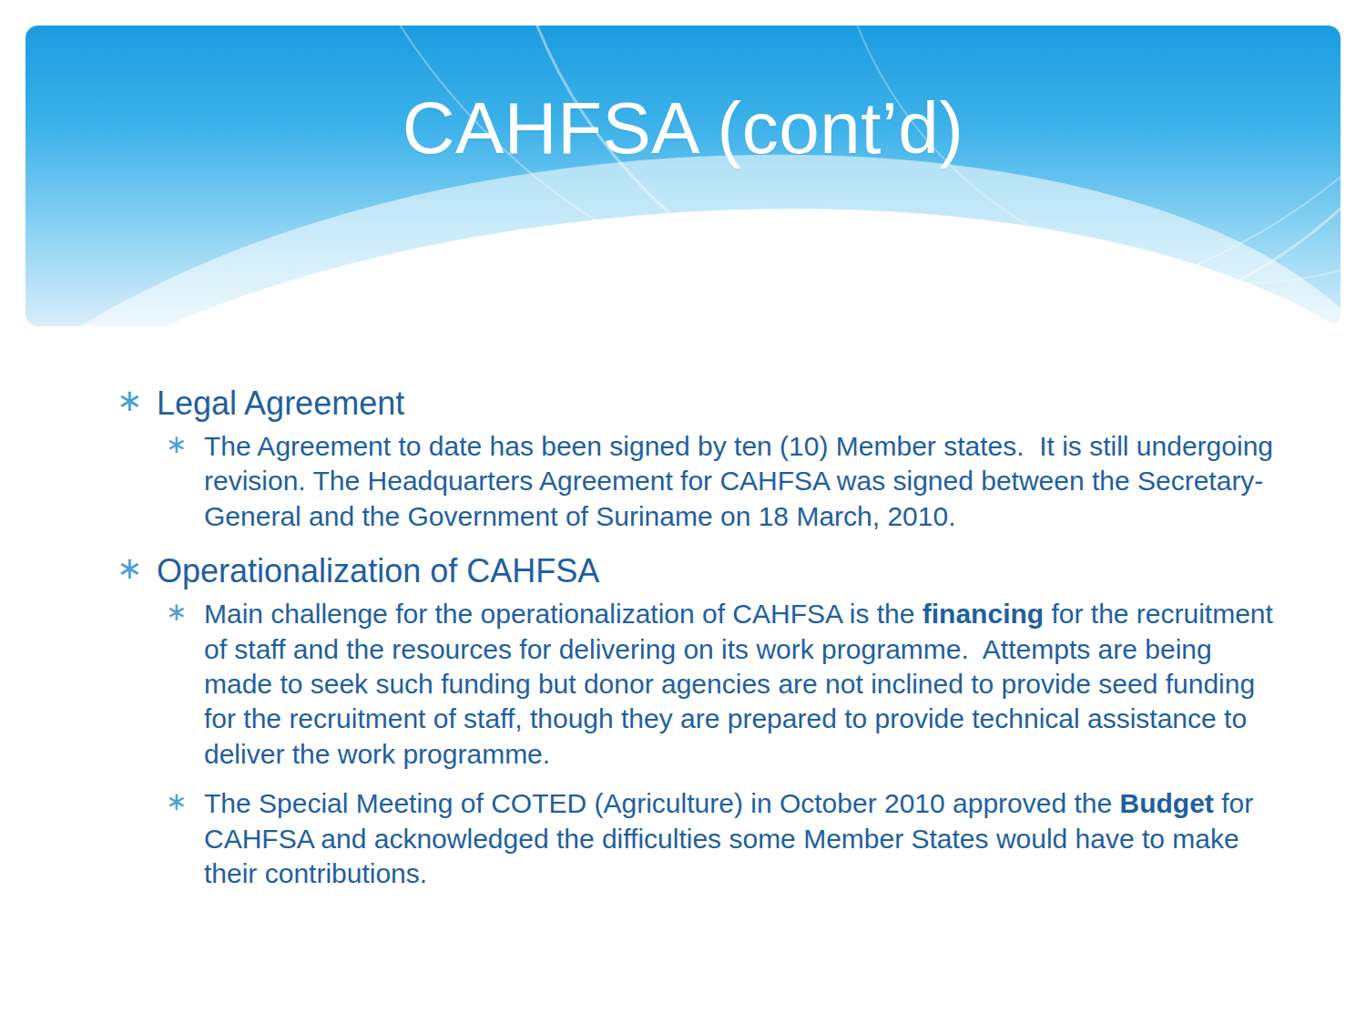CAHFSA (cont’d)
Legal Agreement
The Agreement to date has been signed by ten (10) Member states. It is still undergoing revision. The Headquarters Agreement for CAHFSA was signed between the Secretary-General and the Government of Suriname on 18 March, 2010.
Operationalization of CAHFSA
Main challenge for the operationalization of CAHFSA is the financing for the recruitment of staff and the resources for delivering on its work programme. Attempts are being made to seek such funding but donor agencies are not inclined to provide seed funding for the recruitment of staff, though they are prepared to provide technical assistance to deliver the work programme.
The Special Meeting of COTED (Agriculture) in October 2010 approved the Budget for CAHFSA and acknowledged the difficulties some Member States would have to make their contributions.